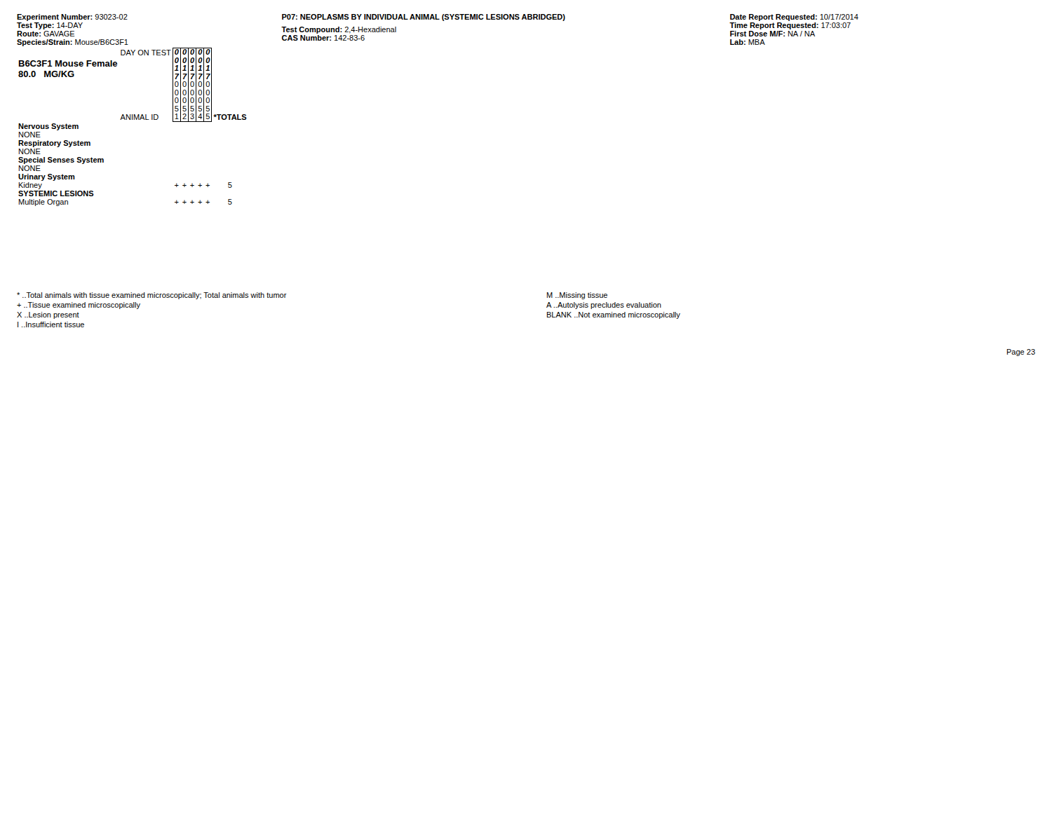| Experiment Number: 93023-02 Test Type: 14-DAY Route: GAVAGE Species/Strain: Mouse/B6C3F1 | P07: NEOPLASMS BY INDIVIDUAL ANIMAL (SYSTEMIC LESIONS ABRIDGED) Test Compound: 2,4-Hexadienal CAS Number: 142-83-6 | Date Report Requested: 10/17/2014 Time Report Requested: 17:03:07 First Dose M/F: NA / NA Lab: MBA |
| B6C3F1 Mouse Female 80.0 MG/KG | DAY ON TEST | 0 0 1 7 | 0 0 1 7 | 0 0 1 7 | 0 0 1 7 | 0 0 1 7 | |
| ANIMAL ID | 0 0 0 5 1 | 0 0 0 5 2 | 0 0 0 5 3 | 0 0 0 5 4 | 0 0 0 5 5 | *TOTALS |
| Nervous System |
| NONE |
| Respiratory System |
| NONE |
| Special Senses System |
| NONE |
| Urinary System |
| Kidney | + | + | + | + | + | 5 |
| SYSTEMIC LESIONS |
| Multiple Organ | + | + | + | + | + | 5 |
| * ..Total animals with tissue examined microscopically; Total animals with tumor | M ..Missing tissue |
| + ..Tissue examined microscopically | A ..Autolysis precludes evaluation |
| X ..Lesion present | BLANK ..Not examined microscopically |
| I ..Insufficient tissue | |
Page 23